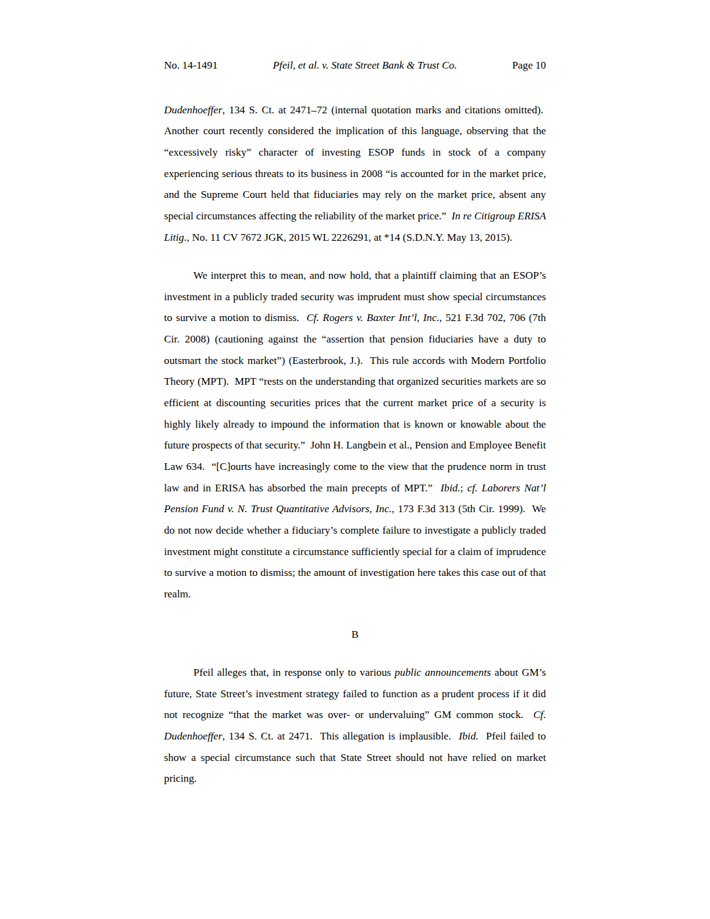No. 14-1491 Pfeil, et al. v. State Street Bank & Trust Co. Page 10
Dudenhoeffer, 134 S. Ct. at 2471–72 (internal quotation marks and citations omitted). Another court recently considered the implication of this language, observing that the “excessively risky” character of investing ESOP funds in stock of a company experiencing serious threats to its business in 2008 “is accounted for in the market price, and the Supreme Court held that fiduciaries may rely on the market price, absent any special circumstances affecting the reliability of the market price.” In re Citigroup ERISA Litig., No. 11 CV 7672 JGK, 2015 WL 2226291, at *14 (S.D.N.Y. May 13, 2015).
We interpret this to mean, and now hold, that a plaintiff claiming that an ESOP’s investment in a publicly traded security was imprudent must show special circumstances to survive a motion to dismiss. Cf. Rogers v. Baxter Int’l, Inc., 521 F.3d 702, 706 (7th Cir. 2008) (cautioning against the “assertion that pension fiduciaries have a duty to outsmart the stock market”) (Easterbrook, J.). This rule accords with Modern Portfolio Theory (MPT). MPT “rests on the understanding that organized securities markets are so efficient at discounting securities prices that the current market price of a security is highly likely already to impound the information that is known or knowable about the future prospects of that security.” John H. Langbein et al., Pension and Employee Benefit Law 634. “[C]ourts have increasingly come to the view that the prudence norm in trust law and in ERISA has absorbed the main precepts of MPT.” Ibid.; cf. Laborers Nat’l Pension Fund v. N. Trust Quantitative Advisors, Inc., 173 F.3d 313 (5th Cir. 1999). We do not now decide whether a fiduciary’s complete failure to investigate a publicly traded investment might constitute a circumstance sufficiently special for a claim of imprudence to survive a motion to dismiss; the amount of investigation here takes this case out of that realm.
B
Pfeil alleges that, in response only to various public announcements about GM’s future, State Street’s investment strategy failed to function as a prudent process if it did not recognize “that the market was over- or undervaluing” GM common stock. Cf. Dudenhoeffer, 134 S. Ct. at 2471. This allegation is implausible. Ibid. Pfeil failed to show a special circumstance such that State Street should not have relied on market pricing.